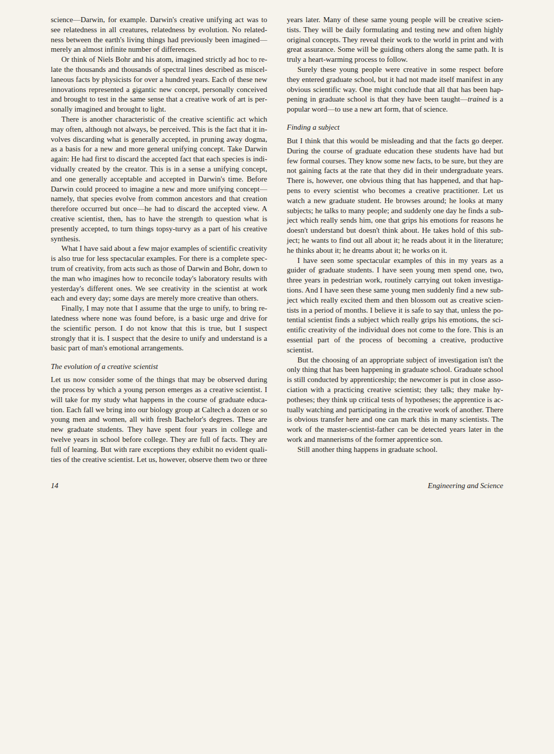science—Darwin, for example. Darwin's creative unifying act was to see relatedness in all creatures, relatedness by evolution. No relatedness between the earth's living things had previously been imagined—merely an almost infinite number of differences.
Or think of Niels Bohr and his atom, imagined strictly ad hoc to relate the thousands and thousands of spectral lines described as miscellaneous facts by physicists for over a hundred years. Each of these new innovations represented a gigantic new concept, personally conceived and brought to test in the same sense that a creative work of art is personally imagined and brought to light.
There is another characteristic of the creative scientific act which may often, although not always, be perceived. This is the fact that it involves discarding what is generally accepted, in pruning away dogma, as a basis for a new and more general unifying concept. Take Darwin again: He had first to discard the accepted fact that each species is individually created by the creator. This is in a sense a unifying concept, and one generally acceptable and accepted in Darwin's time. Before Darwin could proceed to imagine a new and more unifying concept—namely, that species evolve from common ancestors and that creation therefore occurred but once—he had to discard the accepted view. A creative scientist, then, has to have the strength to question what is presently accepted, to turn things topsy-turvy as a part of his creative synthesis.
What I have said about a few major examples of scientific creativity is also true for less spectacular examples. For there is a complete spectrum of creativity, from acts such as those of Darwin and Bohr, down to the man who imagines how to reconcile today's laboratory results with yesterday's different ones. We see creativity in the scientist at work each and every day; some days are merely more creative than others.
Finally, I may note that I assume that the urge to unify, to bring relatedness where none was found before, is a basic urge and drive for the scientific person. I do not know that this is true, but I suspect strongly that it is. I suspect that the desire to unify and understand is a basic part of man's emotional arrangements.
The evolution of a creative scientist
Let us now consider some of the things that may be observed during the process by which a young person emerges as a creative scientist. I will take for my study what happens in the course of graduate education. Each fall we bring into our biology group at Caltech a dozen or so young men and women, all with fresh Bachelor's degrees. These are new graduate students. They have spent four years in college and twelve years in school before college. They are full of facts. They are full of learning. But with rare exceptions they exhibit no evident qualities of the creative scientist. Let us, however, observe them two or three years later. Many of these same young people will be creative scientists. They will be daily formulating and testing new and often highly original concepts. They reveal their work to the world in print and with great assurance. Some will be guiding others along the same path. It is truly a heart-warming process to follow.
Surely these young people were creative in some respect before they entered graduate school, but it had not made itself manifest in any obvious scientific way. One might conclude that all that has been happening in graduate school is that they have been taught—trained is a popular word—to use a new art form, that of science.
Finding a subject
But I think that this would be misleading and that the facts go deeper. During the course of graduate education these students have had but few formal courses. They know some new facts, to be sure, but they are not gaining facts at the rate that they did in their undergraduate years. There is, however, one obvious thing that has happened, and that happens to every scientist who becomes a creative practitioner. Let us watch a new graduate student. He browses around; he looks at many subjects; he talks to many people; and suddenly one day he finds a subject which really sends him, one that grips his emotions for reasons he doesn't understand but doesn't think about. He takes hold of this subject; he wants to find out all about it; he reads about it in the literature; he thinks about it; he dreams about it; he works on it.
I have seen some spectacular examples of this in my years as a guider of graduate students. I have seen young men spend one, two, three years in pedestrian work, routinely carrying out token investigations. And I have seen these same young men suddenly find a new subject which really excited them and then blossom out as creative scientists in a period of months. I believe it is safe to say that, unless the potential scientist finds a subject which really grips his emotions, the scientific creativity of the individual does not come to the fore. This is an essential part of the process of becoming a creative, productive scientist.
But the choosing of an appropriate subject of investigation isn't the only thing that has been happening in graduate school. Graduate school is still conducted by apprenticeship; the newcomer is put in close association with a practicing creative scientist; they talk; they make hypotheses; they think up critical tests of hypotheses; the apprentice is actually watching and participating in the creative work of another. There is obvious transfer here and one can mark this in many scientists. The work of the master-scientist-father can be detected years later in the work and mannerisms of the former apprentice son.
Still another thing happens in graduate school.
14 Engineering and Science